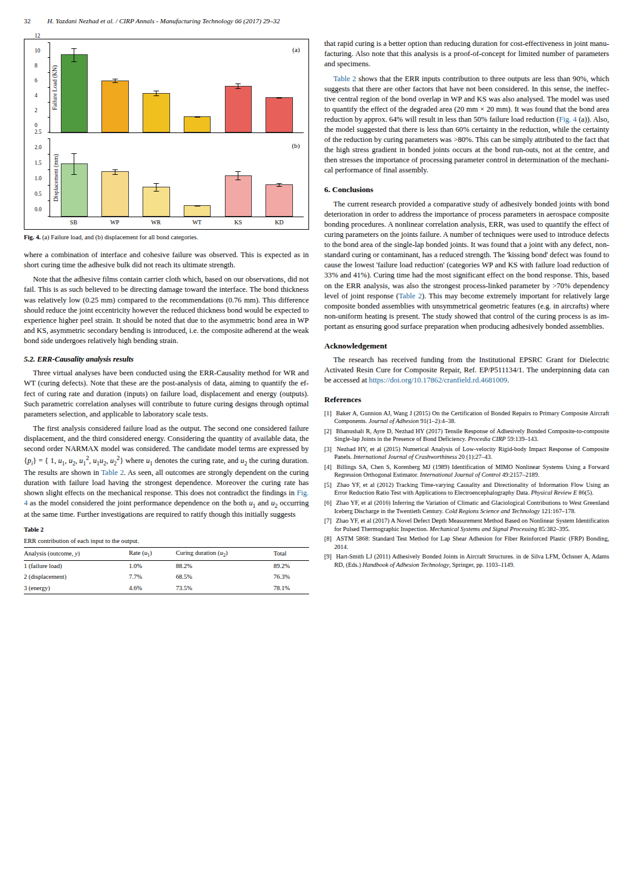32 H. Yazdani Nezhad et al. / CIRP Annals - Manufacturing Technology 66 (2017) 29–32
(a) Failure Load (KN) 12 10 8 6 4 2 0
(b) Displacement (mm) 2.5 2.0 1.5 1.0 0.5 0.0
SB WP WR WT KS KD
Fig. 4. (a) Failure load, and (b) displacement for all bond categories.
where a combination of interface and cohesive failure was observed. This is expected as in short curing time the adhesive bulk did not reach its ultimate strength.
Note that the adhesive films contain carrier cloth which, based on our observations, did not fail. This is as such believed to be directing damage toward the interface. The bond thickness was relatively low (0.25 mm) compared to the recommendations (0.76 mm). This difference should reduce the joint eccentricity however the reduced thickness bond would be expected to experience higher peel strain. It should be noted that due to the asymmetric bond area in WP and KS, asymmetric secondary bending is introduced, i.e. the composite adherend at the weak bond side undergoes relatively high bending strain.
5.2. ERR-Causality analysis results
Three virtual analyses have been conducted using the ERR-Causality method for WR and WT (curing defects). Note that these are the post-analysis of data, aiming to quantify the effect of curing rate and duration (inputs) on failure load, displacement and energy (outputs). Such parametric correlation analyses will contribute to future curing designs through optimal parameters selection, and applicable to laboratory scale tests.
The first analysis considered failure load as the output. The second one considered failure displacement, and the third considered energy. Considering the quantity of available data, the second order NARMAX model was considered. The candidate model terms are expressed by {pi} = { 1, u1, u2, u12, u1u2, u22} where u1 denotes the curing rate, and u2 the curing duration. The results are shown in Table 2. As seen, all outcomes are strongly dependent on the curing duration with failure load having the strongest dependence. Moreover the curing rate has shown slight effects on the mechanical response. This does not contradict the findings in Fig. 4 as the model considered the joint performance dependence on the both u1 and u2 occurring at the same time. Further investigations are required to ratify though this initially suggests
Table 2
ERR contribution of each input to the output.
| Analysis (outcome, y ) | Rate ( u 1 ) | Curing duration ( u 2 ) | Total |
| --- | --- | --- | --- |
| 1 (failure load) | 1.0% | 88.2% | 89.2% |
| 2 (displacement) | 7.7% | 68.5% | 76.3% |
| 3 (energy) | 4.6% | 73.5% | 78.1% |
that rapid curing is a better option than reducing duration for cost-effectiveness in joint manufacturing. Also note that this analysis is a proof-of-concept for limited number of parameters and specimens.
Table 2 shows that the ERR inputs contribution to three outputs are less than 90%, which suggests that there are other factors that have not been considered. In this sense, the ineffective central region of the bond overlap in WP and KS was also analysed. The model was used to quantify the effect of the degraded area (20 mm × 20 mm). It was found that the bond area reduction by approx. 64% will result in less than 50% failure load reduction (Fig. 4 (a)). Also, the model suggested that there is less than 60% certainty in the reduction, while the certainty of the reduction by curing parameters was >80%. This can be simply attributed to the fact that the high stress gradient in bonded joints occurs at the bond run-outs, not at the centre, and then stresses the importance of processing parameter control in determination of the mechanical performance of final assembly.
6. Conclusions
The current research provided a comparative study of adhesively bonded joints with bond deterioration in order to address the importance of process parameters in aerospace composite bonding procedures. A nonlinear correlation analysis, ERR, was used to quantify the effect of curing parameters on the joints failure. A number of techniques were used to introduce defects to the bond area of the single-lap bonded joints. It was found that a joint with any defect, non-standard curing or contaminant, has a reduced strength. The 'kissing bond' defect was found to cause the lowest 'failure load reduction' (categories WP and KS with failure load reduction of 33% and 41%). Curing time had the most significant effect on the bond response. This, based on the ERR analysis, was also the strongest process-linked parameter by >70% dependency level of joint response (Table 2). This may become extremely important for relatively large composite bonded assemblies with unsymmetrical geometric features (e.g. in aircrafts) where non-uniform heating is present. The study showed that control of the curing process is as important as ensuring good surface preparation when producing adhesively bonded assemblies.
Acknowledgement
The research has received funding from the Institutional EPSRC Grant for Dielectric Activated Resin Cure for Composite Repair, Ref. EP/P511134/1. The underpinning data can be accessed at https://doi.org/10.17862/cranfield.rd.4681009.
References
[1] Baker A, Gunnion AJ, Wang J (2015) On the Certification of Bonded Repairs to Primary Composite Aircraft Components. Journal of Adhesion 91(1–2):4–38.
[2] Bhanushali R, Ayre D, Nezhad HY (2017) Tensile Response of Adhesively Bonded Composite-to-composite Single-lap Joints in the Presence of Bond Deficiency. Procedia CIRP 59:139–143.
[3] Nezhad HY, et al (2015) Numerical Analysis of Low-velocity Rigid-body Impact Response of Composite Panels. International Journal of Crashworthiness 20 (1):27–43.
[4] Billings SA, Chen S, Korenberg MJ (1989) Identification of MIMO Nonlinear Systems Using a Forward Regression Orthogonal Estimator. International Journal of Control 49:2157–2189.
[5] Zhao YF, et al (2012) Tracking Time-varying Causality and Directionality of Information Flow Using an Error Reduction Ratio Test with Applications to Electroencephalography Data. Physical Review E 86(5).
[6] Zhao YF, et al (2016) Inferring the Variation of Climatic and Glaciological Contributions to West Greenland Iceberg Discharge in the Twentieth Century. Cold Regions Science and Technology 121:167–178.
[7] Zhao YF, et al (2017) A Novel Defect Depth Measurement Method Based on Nonlinear System Identification for Pulsed Thermographic Inspection. Mechanical Systems and Signal Processing 85:382–395.
[8] ASTM 5868: Standard Test Method for Lap Shear Adhesion for Fiber Reinforced Plastic (FRP) Bonding, 2014.
[9] Hart-Smith LJ (2011) Adhesively Bonded Joints in Aircraft Structures. in de Silva LFM, Öchsner A, Adams RD, (Eds.) Handbook of Adhesion Technology, Springer, pp. 1103–1149.